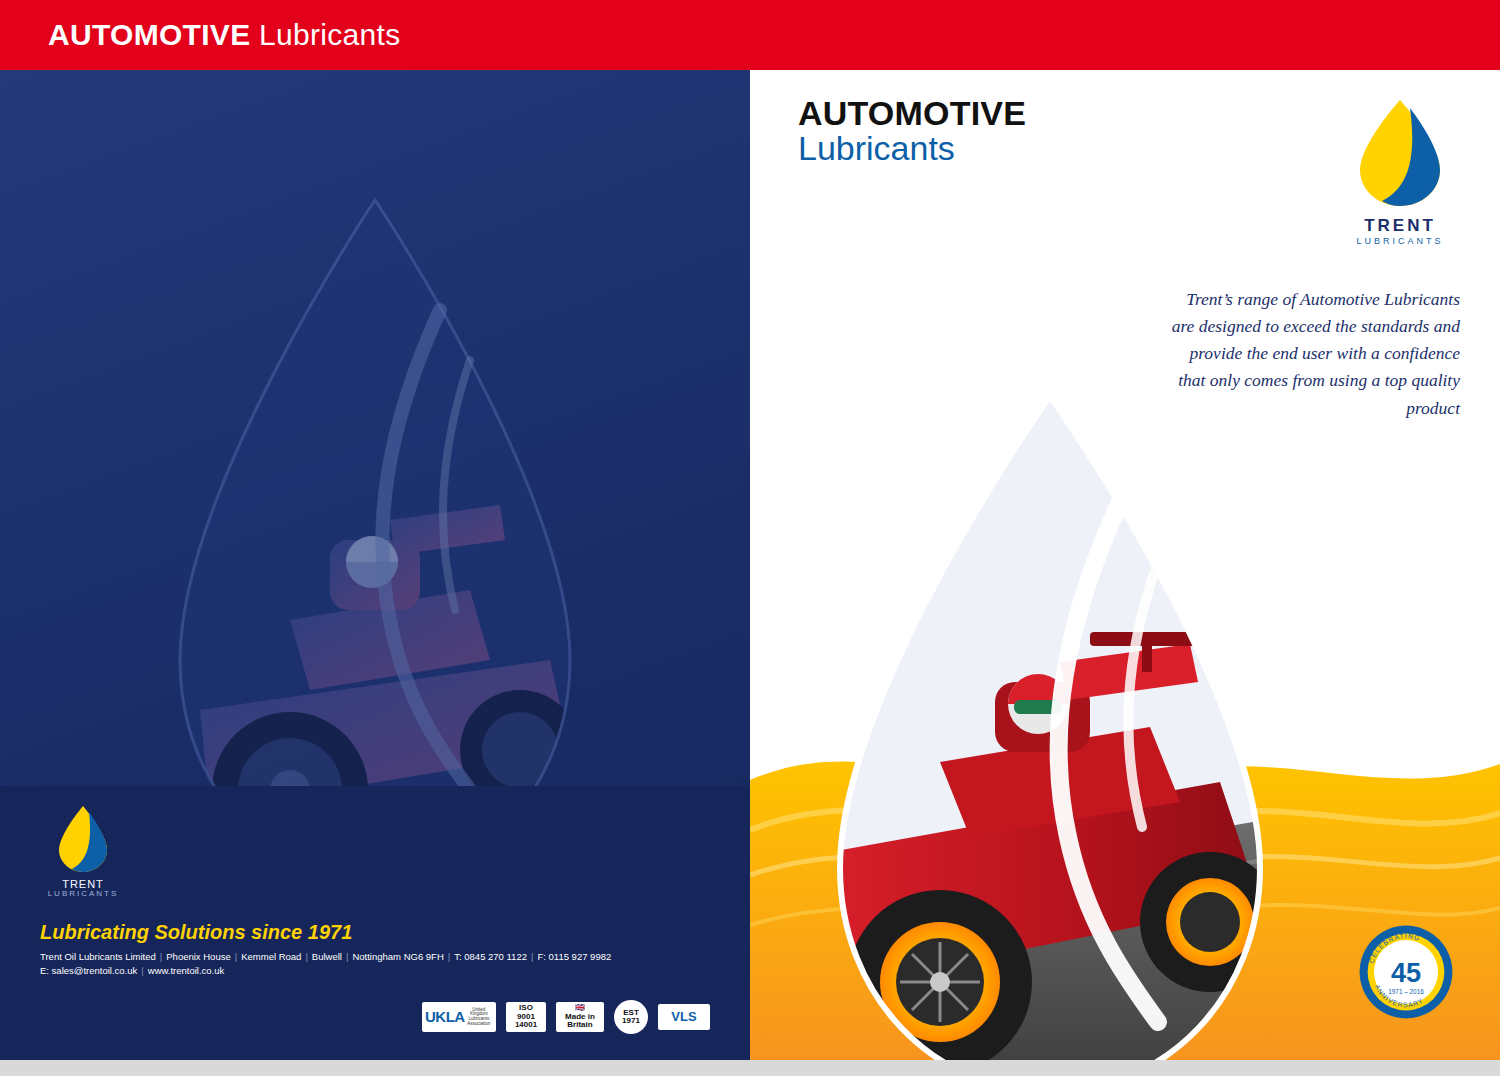AUTOMOTIVE Lubricants
TRENTLUBRICANTS
Lubricating Solutions since 1971
Trent Oil Lubricants Limited|Phoenix House|Kemmel Road|Bulwell|Nottingham NG6 9FH|T: 0845 270 1122|F: 0115 927 9982
E: sales@trentoil.co.uk|www.trentoil.co.uk
UKLAUnited Kingdom Lubricants Association
ISO
9001
14001
🇬🇧
Made in Britain
EST
1971
VLS
AUTOMOTIVE Lubricants
TRENT
LUBRICANTS
Trent’s range of Automotive Lubricants are designed to exceed the standards and provide the end user with a confidence that only comes from using a top quality product
45 1971 – 2016 CELEBRATING ANNIVERSARY
Trent Lubricants — Automotive Lubricants brochure. Lubricating Solutions since 1971. Trent Oil Lubricants Limited, Phoenix House, Kemmel Road, Bulwell, Nottingham NG6 9FH. Telephone 0845 270 1122. Fax 0115 927 9982. Email sales@trentoil.co.uk. Website www.trentoil.co.uk.